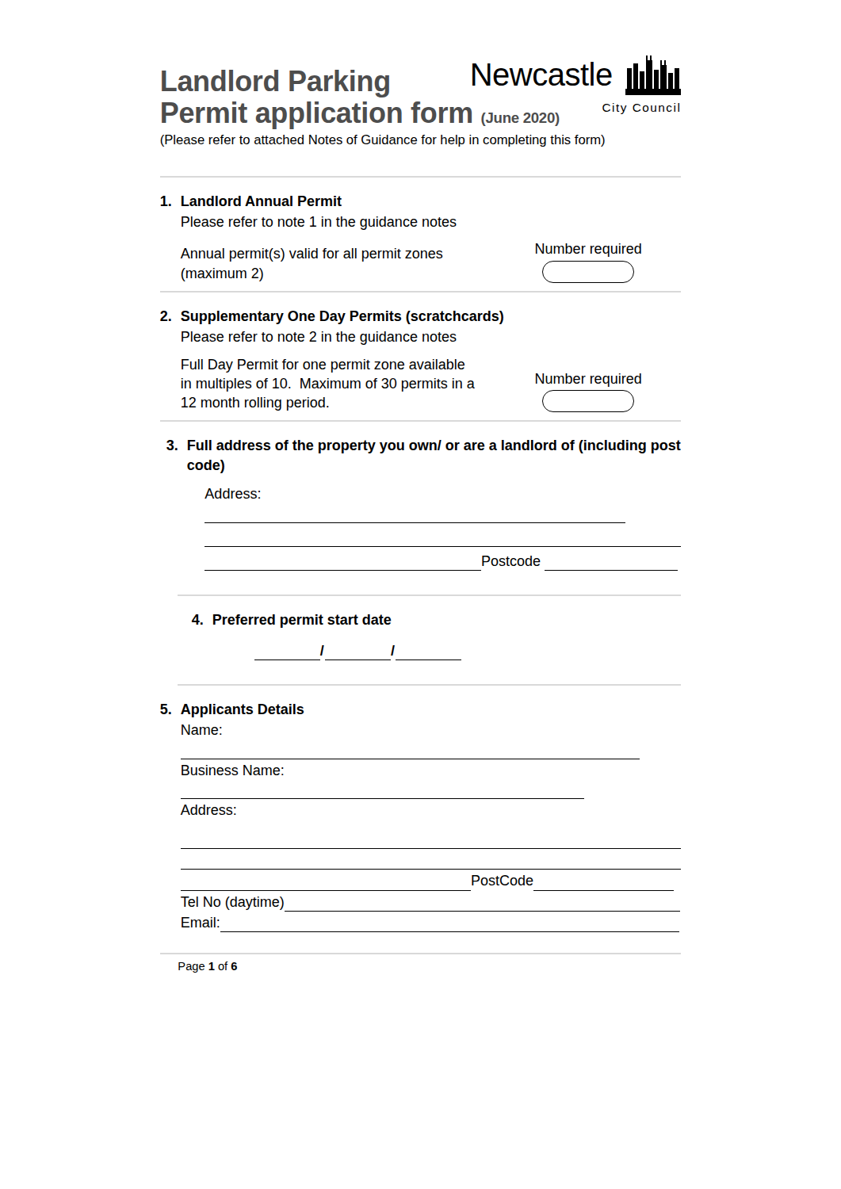Newcastle
City Council
Landlord Parking
Permit application form (June 2020)
(Please refer to attached Notes of Guidance for help in completing this form)
1.
Landlord Annual Permit
Please refer to note 1 in the guidance notes
Annual permit(s) valid for all permit zones (maximum 2)
Number required
2.
Supplementary One Day Permits (scratchcards)
Please refer to note 2 in the guidance notes
Full Day Permit for one permit zone available in multiples of 10. Maximum of 30 permits in a 12 month rolling period.
Number required
3.
Full address of the property you own/ or are a landlord of (including post code)
Address:
Postcode
4.
Preferred permit start date
/ /
5.
Applicants Details
Name:
Business Name:
Address:
PostCode
Tel No (daytime)
Email:
Page 1 of 6